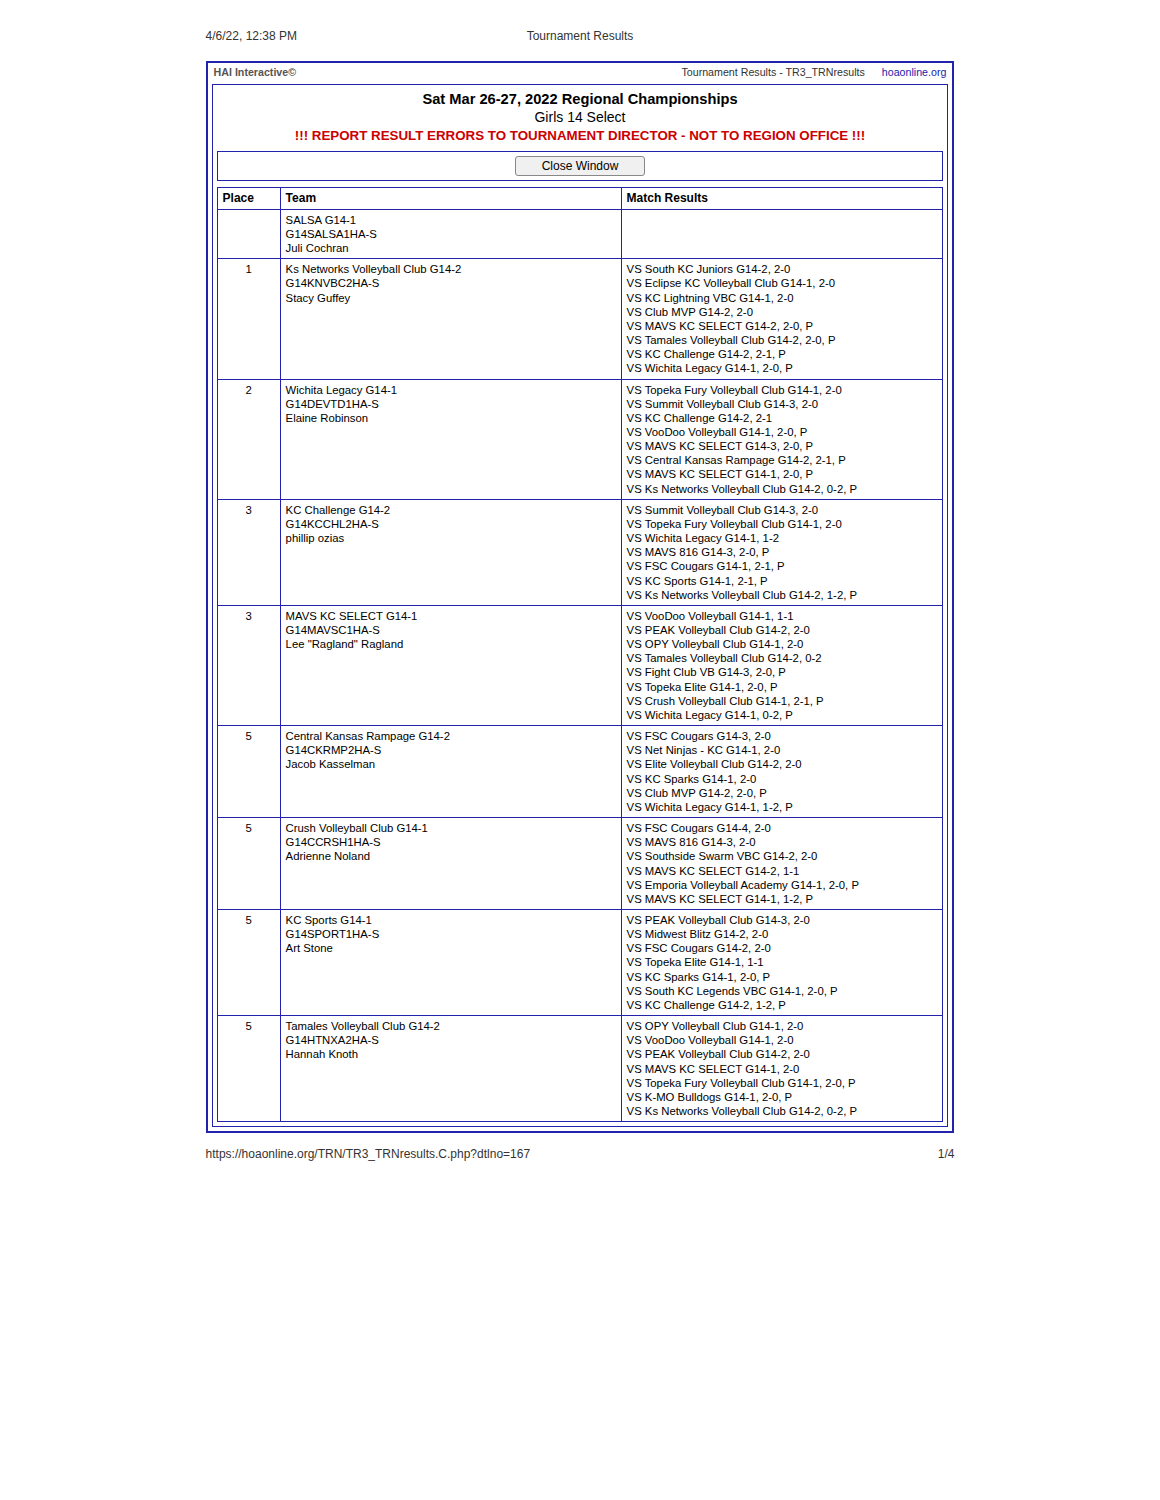4/6/22, 12:38 PM
Tournament Results
HAI Interactive©
Tournament Results - TR3_TRNresults hoaonline.org
Sat Mar 26-27, 2022 Regional Championships
Girls 14 Select
!!! REPORT RESULT ERRORS TO TOURNAMENT DIRECTOR - NOT TO REGION OFFICE !!!
Close Window
| Place | Team | Match Results |
| --- | --- | --- |
| | SALSA G14-1 G14SALSA1HA-S Juli Cochran | |
| 1 | Ks Networks Volleyball Club G14-2 G14KNVBC2HA-S Stacy Guffey | VS South KC Juniors G14-2, 2-0 VS Eclipse KC Volleyball Club G14-1, 2-0 VS KC Lightning VBC G14-1, 2-0 VS Club MVP G14-2, 2-0 VS MAVS KC SELECT G14-2, 2-0, P VS Tamales Volleyball Club G14-2, 2-0, P VS KC Challenge G14-2, 2-1, P VS Wichita Legacy G14-1, 2-0, P |
| 2 | Wichita Legacy G14-1 G14DEVTD1HA-S Elaine Robinson | VS Topeka Fury Volleyball Club G14-1, 2-0 VS Summit Volleyball Club G14-3, 2-0 VS KC Challenge G14-2, 2-1 VS VooDoo Volleyball G14-1, 2-0, P VS MAVS KC SELECT G14-3, 2-0, P VS Central Kansas Rampage G14-2, 2-1, P VS MAVS KC SELECT G14-1, 2-0, P VS Ks Networks Volleyball Club G14-2, 0-2, P |
| 3 | KC Challenge G14-2 G14KCCHL2HA-S phillip ozias | VS Summit Volleyball Club G14-3, 2-0 VS Topeka Fury Volleyball Club G14-1, 2-0 VS Wichita Legacy G14-1, 1-2 VS MAVS 816 G14-3, 2-0, P VS FSC Cougars G14-1, 2-1, P VS KC Sports G14-1, 2-1, P VS Ks Networks Volleyball Club G14-2, 1-2, P |
| 3 | MAVS KC SELECT G14-1 G14MAVSC1HA-S Lee "Ragland" Ragland | VS VooDoo Volleyball G14-1, 1-1 VS PEAK Volleyball Club G14-2, 2-0 VS OPY Volleyball Club G14-1, 2-0 VS Tamales Volleyball Club G14-2, 0-2 VS Fight Club VB G14-3, 2-0, P VS Topeka Elite G14-1, 2-0, P VS Crush Volleyball Club G14-1, 2-1, P VS Wichita Legacy G14-1, 0-2, P |
| 5 | Central Kansas Rampage G14-2 G14CKRMP2HA-S Jacob Kasselman | VS FSC Cougars G14-3, 2-0 VS Net Ninjas - KC G14-1, 2-0 VS Elite Volleyball Club G14-2, 2-0 VS KC Sparks G14-1, 2-0 VS Club MVP G14-2, 2-0, P VS Wichita Legacy G14-1, 1-2, P |
| 5 | Crush Volleyball Club G14-1 G14CCRSH1HA-S Adrienne Noland | VS FSC Cougars G14-4, 2-0 VS MAVS 816 G14-3, 2-0 VS Southside Swarm VBC G14-2, 2-0 VS MAVS KC SELECT G14-2, 1-1 VS Emporia Volleyball Academy G14-1, 2-0, P VS MAVS KC SELECT G14-1, 1-2, P |
| 5 | KC Sports G14-1 G14SPORT1HA-S Art Stone | VS PEAK Volleyball Club G14-3, 2-0 VS Midwest Blitz G14-2, 2-0 VS FSC Cougars G14-2, 2-0 VS Topeka Elite G14-1, 1-1 VS KC Sparks G14-1, 2-0, P VS South KC Legends VBC G14-1, 2-0, P VS KC Challenge G14-2, 1-2, P |
| 5 | Tamales Volleyball Club G14-2 G14HTNXA2HA-S Hannah Knoth | VS OPY Volleyball Club G14-1, 2-0 VS VooDoo Volleyball G14-1, 2-0 VS PEAK Volleyball Club G14-2, 2-0 VS MAVS KC SELECT G14-1, 2-0 VS Topeka Fury Volleyball Club G14-1, 2-0, P VS K-MO Bulldogs G14-1, 2-0, P VS Ks Networks Volleyball Club G14-2, 0-2, P |
https://hoaonline.org/TRN/TR3_TRNresults.C.php?dtlno=167
1/4